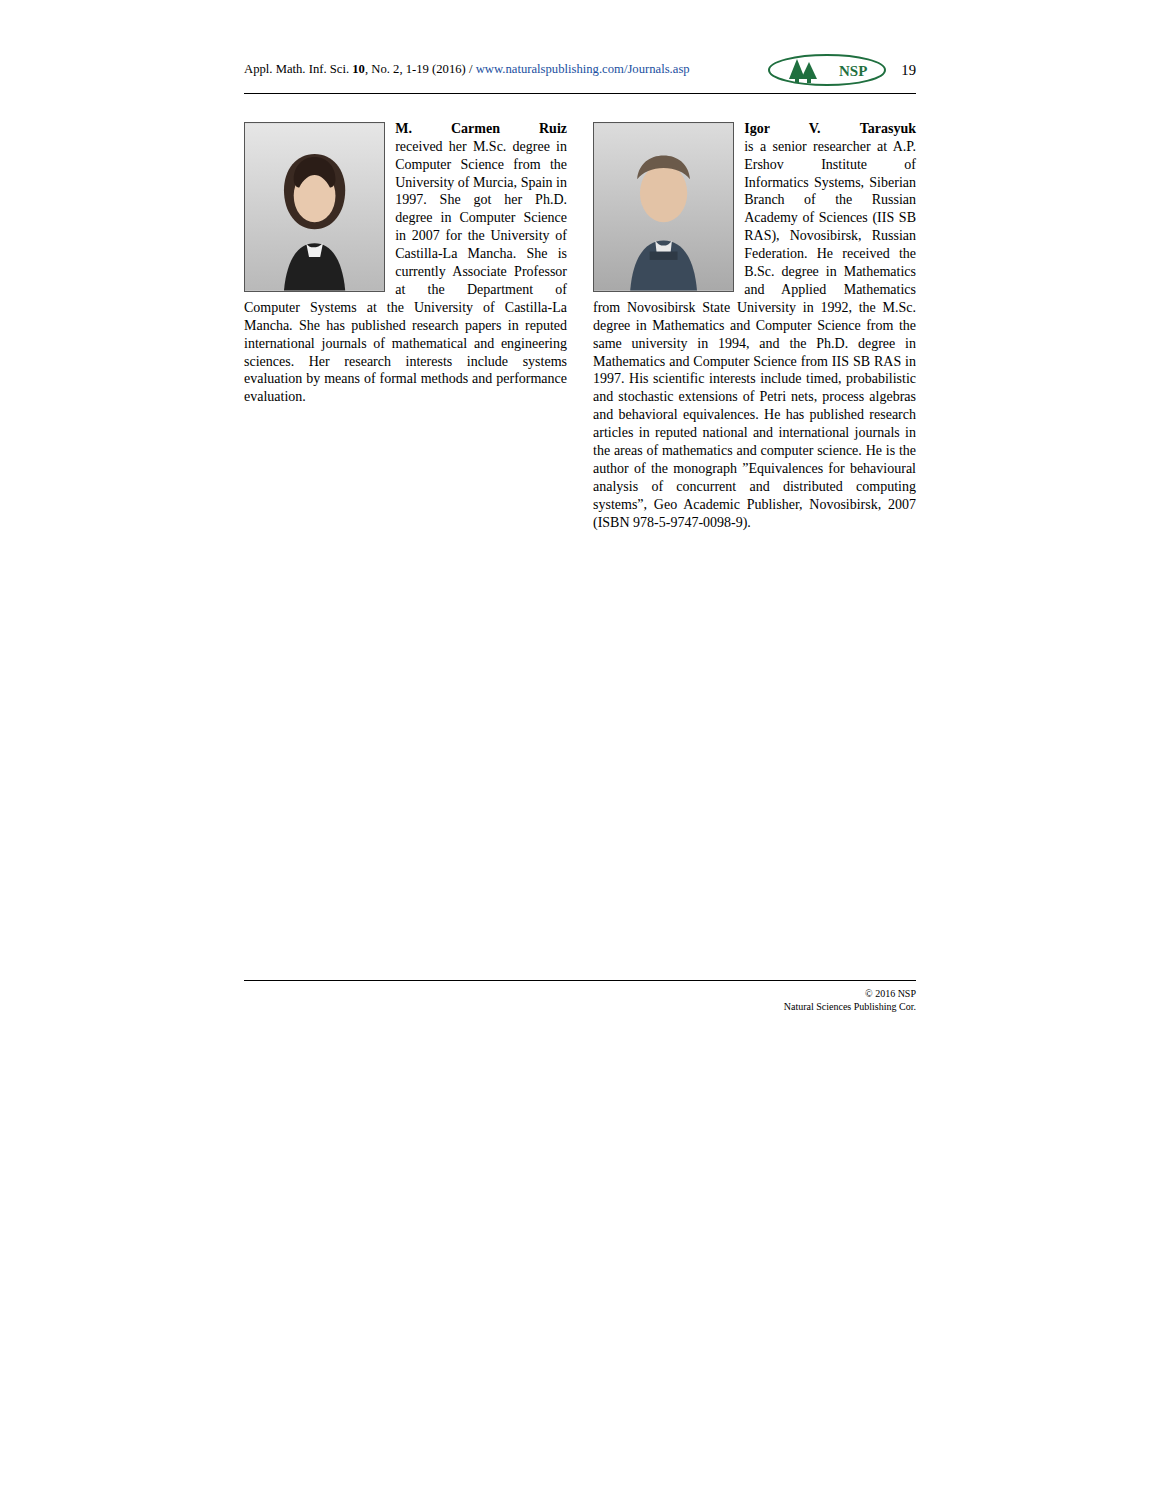Appl. Math. Inf. Sci. 10, No. 2, 1-19 (2016) / www.naturalspublishing.com/Journals.asp
NSP
19
M. Carmen Ruiz received her M.Sc. degree in Computer Science from the University of Murcia, Spain in 1997. She got her Ph.D. degree in Computer Science in 2007 for the University of Castilla-La Mancha. She is currently Associate Professor at the Department of Computer Systems at the University of Castilla-La Mancha. She has published research papers in reputed international journals of mathematical and engineering sciences. Her research interests include systems evaluation by means of formal methods and performance evaluation.
Igor V. Tarasyuk is a senior researcher at A.P. Ershov Institute of Informatics Systems, Siberian Branch of the Russian Academy of Sciences (IIS SB RAS), Novosibirsk, Russian Federation. He received the B.Sc. degree in Mathematics and Applied Mathematics from Novosibirsk State University in 1992, the M.Sc. degree in Mathematics and Computer Science from the same university in 1994, and the Ph.D. degree in Mathematics and Computer Science from IIS SB RAS in 1997. His scientific interests include timed, probabilistic and stochastic extensions of Petri nets, process algebras and behavioral equivalences. He has published research articles in reputed national and international journals in the areas of mathematics and computer science. He is the author of the monograph ”Equivalences for behavioural analysis of concurrent and distributed computing systems”, Geo Academic Publisher, Novosibirsk, 2007 (ISBN 978-5-9747-0098-9).
© 2016 NSP
Natural Sciences Publishing Cor.